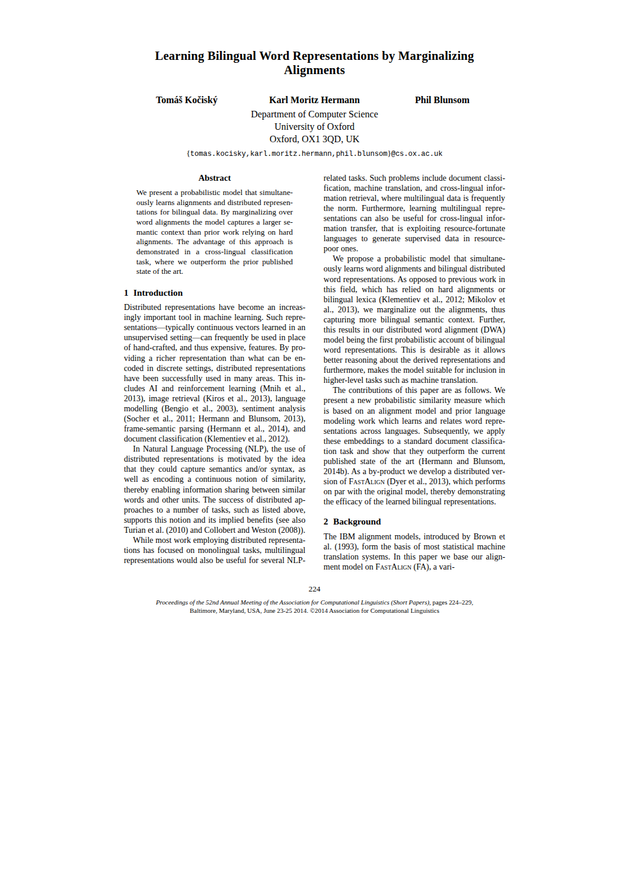Learning Bilingual Word Representations by Marginalizing Alignments
| Tomáš Kočiský | Karl Moritz Hermann | Phil Blunsom |
Department of Computer Science
University of Oxford
Oxford, OX1 3QD, UK
{tomas.kocisky,karl.moritz.hermann,phil.blunsom}@cs.ox.ac.uk
Abstract
We present a probabilistic model that simultaneously learns alignments and distributed representations for bilingual data. By marginalizing over word alignments the model captures a larger semantic context than prior work relying on hard alignments. The advantage of this approach is demonstrated in a cross-lingual classification task, where we outperform the prior published state of the art.
1 Introduction
Distributed representations have become an increasingly important tool in machine learning. Such representations—typically continuous vectors learned in an unsupervised setting—can frequently be used in place of hand-crafted, and thus expensive, features. By providing a richer representation than what can be encoded in discrete settings, distributed representations have been successfully used in many areas. This includes AI and reinforcement learning (Mnih et al., 2013), image retrieval (Kiros et al., 2013), language modelling (Bengio et al., 2003), sentiment analysis (Socher et al., 2011; Hermann and Blunsom, 2013), frame-semantic parsing (Hermann et al., 2014), and document classification (Klementiev et al., 2012).
In Natural Language Processing (NLP), the use of distributed representations is motivated by the idea that they could capture semantics and/or syntax, as well as encoding a continuous notion of similarity, thereby enabling information sharing between similar words and other units. The success of distributed approaches to a number of tasks, such as listed above, supports this notion and its implied benefits (see also Turian et al. (2010) and Collobert and Weston (2008)).
While most work employing distributed representations has focused on monolingual tasks, multilingual representations would also be useful for several NLP-related tasks. Such problems include document classification, machine translation, and cross-lingual information retrieval, where multilingual data is frequently the norm. Furthermore, learning multilingual representations can also be useful for cross-lingual information transfer, that is exploiting resource-fortunate languages to generate supervised data in resource-poor ones.
We propose a probabilistic model that simultaneously learns word alignments and bilingual distributed word representations. As opposed to previous work in this field, which has relied on hard alignments or bilingual lexica (Klementiev et al., 2012; Mikolov et al., 2013), we marginalize out the alignments, thus capturing more bilingual semantic context. Further, this results in our distributed word alignment (DWA) model being the first probabilistic account of bilingual word representations. This is desirable as it allows better reasoning about the derived representations and furthermore, makes the model suitable for inclusion in higher-level tasks such as machine translation.
The contributions of this paper are as follows. We present a new probabilistic similarity measure which is based on an alignment model and prior language modeling work which learns and relates word representations across languages. Subsequently, we apply these embeddings to a standard document classification task and show that they outperform the current published state of the art (Hermann and Blunsom, 2014b). As a by-product we develop a distributed version of FastAlign (Dyer et al., 2013), which performs on par with the original model, thereby demonstrating the efficacy of the learned bilingual representations.
2 Background
The IBM alignment models, introduced by Brown et al. (1993), form the basis of most statistical machine translation systems. In this paper we base our alignment model on FastAlign (FA), a vari-
224
Proceedings of the 52nd Annual Meeting of the Association for Computational Linguistics (Short Papers), pages 224–229,
Baltimore, Maryland, USA, June 23-25 2014. ©2014 Association for Computational Linguistics